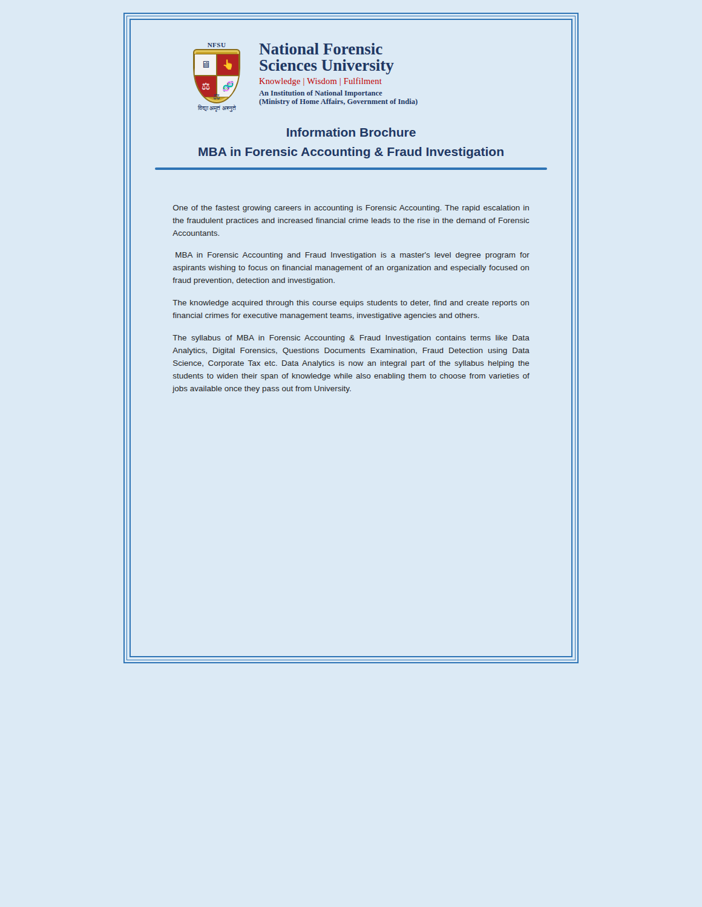NFSU
🖥
👆
⚖
🧬
⚖
विद्या अमृतं अश्नुते
National Forensic
Sciences University
Knowledge | Wisdom | Fulfilment
An Institution of National Importance
(Ministry of Home Affairs, Government of India)
Information Brochure
MBA in Forensic Accounting & Fraud Investigation
One of the fastest growing careers in accounting is Forensic Accounting. The rapid escalation in the fraudulent practices and increased financial crime leads to the rise in the demand of Forensic Accountants.
MBA in Forensic Accounting and Fraud Investigation is a master's level degree program for aspirants wishing to focus on financial management of an organization and especially focused on fraud prevention, detection and investigation.
The knowledge acquired through this course equips students to deter, find and create reports on financial crimes for executive management teams, investigative agencies and others.
The syllabus of MBA in Forensic Accounting & Fraud Investigation contains terms like Data Analytics, Digital Forensics, Questions Documents Examination, Fraud Detection using Data Science, Corporate Tax etc. Data Analytics is now an integral part of the syllabus helping the students to widen their span of knowledge while also enabling them to choose from varieties of jobs available once they pass out from University.